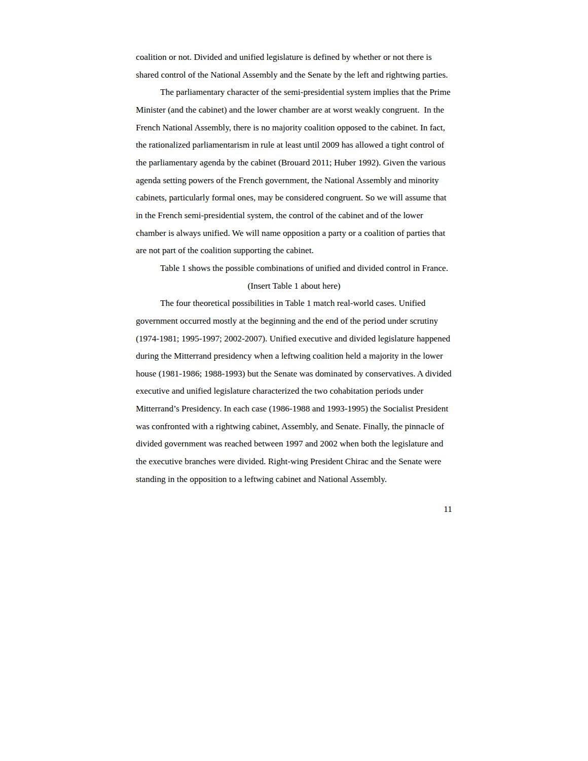coalition or not. Divided and unified legislature is defined by whether or not there is shared control of the National Assembly and the Senate by the left and rightwing parties.
The parliamentary character of the semi-presidential system implies that the Prime Minister (and the cabinet) and the lower chamber are at worst weakly congruent. In the French National Assembly, there is no majority coalition opposed to the cabinet. In fact, the rationalized parliamentarism in rule at least until 2009 has allowed a tight control of the parliamentary agenda by the cabinet (Brouard 2011; Huber 1992). Given the various agenda setting powers of the French government, the National Assembly and minority cabinets, particularly formal ones, may be considered congruent. So we will assume that in the French semi-presidential system, the control of the cabinet and of the lower chamber is always unified. We will name opposition a party or a coalition of parties that are not part of the coalition supporting the cabinet.
Table 1 shows the possible combinations of unified and divided control in France.
(Insert Table 1 about here)
The four theoretical possibilities in Table 1 match real-world cases. Unified government occurred mostly at the beginning and the end of the period under scrutiny (1974-1981; 1995-1997; 2002-2007). Unified executive and divided legislature happened during the Mitterrand presidency when a leftwing coalition held a majority in the lower house (1981-1986; 1988-1993) but the Senate was dominated by conservatives. A divided executive and unified legislature characterized the two cohabitation periods under Mitterrand’s Presidency. In each case (1986-1988 and 1993-1995) the Socialist President was confronted with a rightwing cabinet, Assembly, and Senate. Finally, the pinnacle of divided government was reached between 1997 and 2002 when both the legislature and the executive branches were divided. Right-wing President Chirac and the Senate were standing in the opposition to a leftwing cabinet and National Assembly.
11